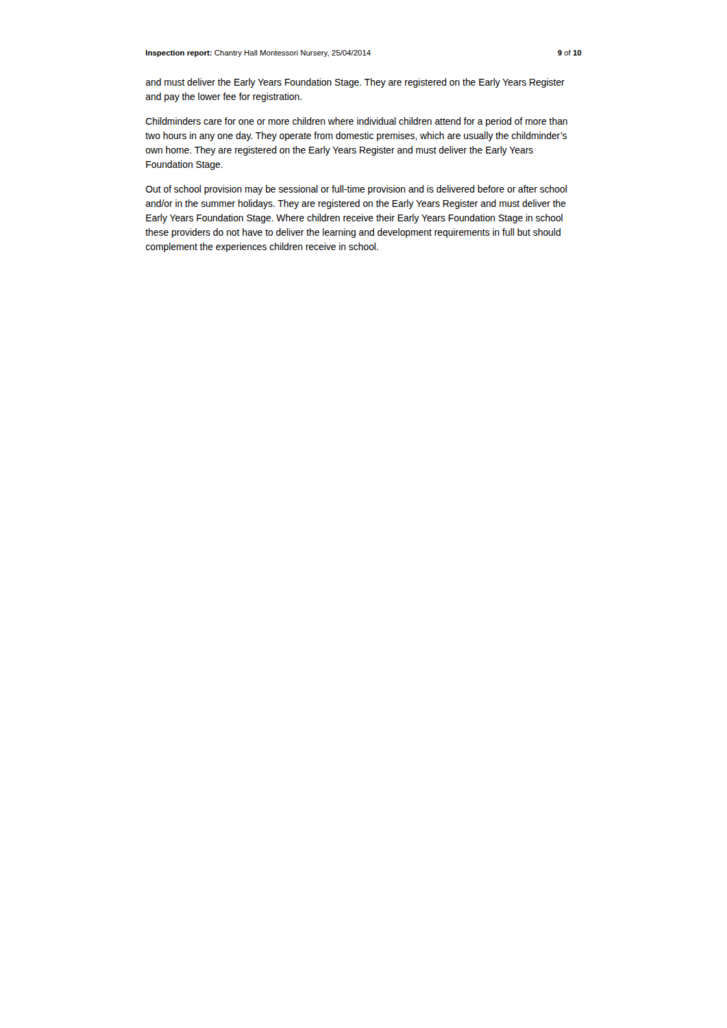Inspection report: Chantry Hall Montessori Nursery, 25/04/2014
9 of 10
and must deliver the Early Years Foundation Stage. They are registered on the Early Years Register and pay the lower fee for registration.
Childminders care for one or more children where individual children attend for a period of more than two hours in any one day. They operate from domestic premises, which are usually the childminder’s own home. They are registered on the Early Years Register and must deliver the Early Years Foundation Stage.
Out of school provision may be sessional or full-time provision and is delivered before or after school and/or in the summer holidays. They are registered on the Early Years Register and must deliver the Early Years Foundation Stage. Where children receive their Early Years Foundation Stage in school these providers do not have to deliver the learning and development requirements in full but should complement the experiences children receive in school.